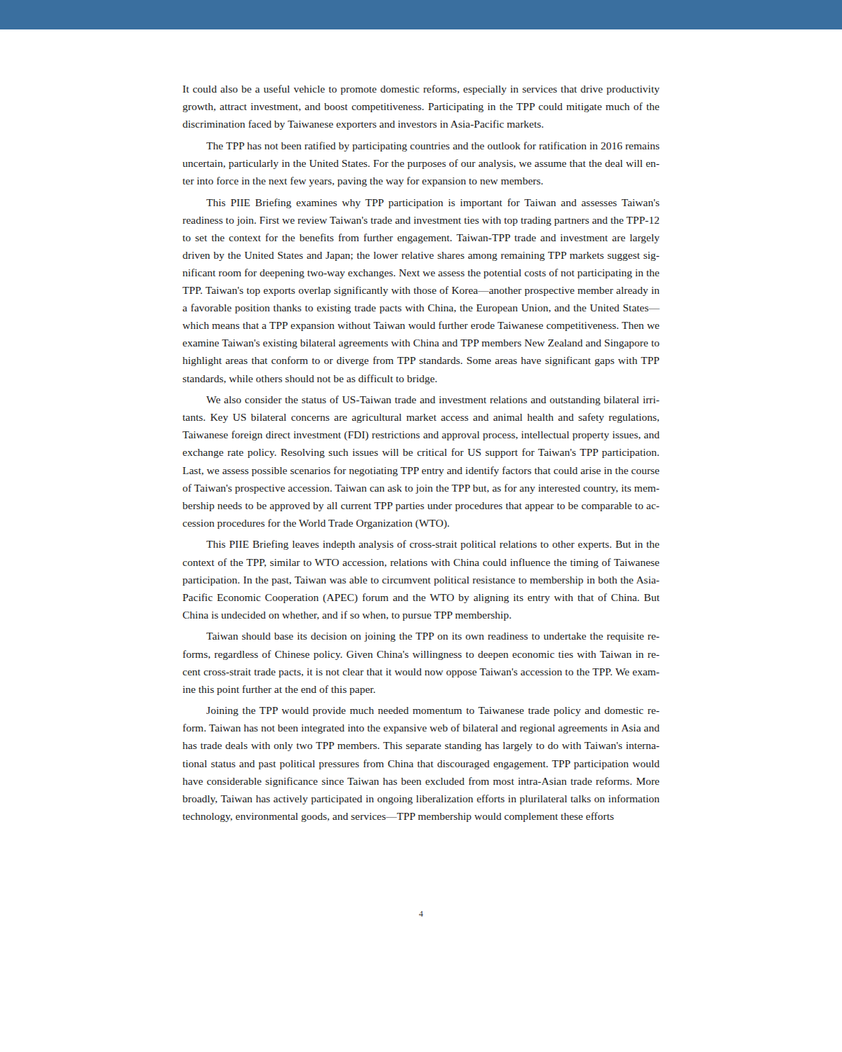It could also be a useful vehicle to promote domestic reforms, especially in services that drive productivity growth, attract investment, and boost competitiveness. Participating in the TPP could mitigate much of the discrimination faced by Taiwanese exporters and investors in Asia-Pacific markets.
The TPP has not been ratified by participating countries and the outlook for ratification in 2016 remains uncertain, particularly in the United States. For the purposes of our analysis, we assume that the deal will enter into force in the next few years, paving the way for expansion to new members.
This PIIE Briefing examines why TPP participation is important for Taiwan and assesses Taiwan's readiness to join. First we review Taiwan's trade and investment ties with top trading partners and the TPP-12 to set the context for the benefits from further engagement. Taiwan-TPP trade and investment are largely driven by the United States and Japan; the lower relative shares among remaining TPP markets suggest significant room for deepening two-way exchanges. Next we assess the potential costs of not participating in the TPP. Taiwan's top exports overlap significantly with those of Korea—another prospective member already in a favorable position thanks to existing trade pacts with China, the European Union, and the United States—which means that a TPP expansion without Taiwan would further erode Taiwanese competitiveness. Then we examine Taiwan's existing bilateral agreements with China and TPP members New Zealand and Singapore to highlight areas that conform to or diverge from TPP standards. Some areas have significant gaps with TPP standards, while others should not be as difficult to bridge.
We also consider the status of US-Taiwan trade and investment relations and outstanding bilateral irritants. Key US bilateral concerns are agricultural market access and animal health and safety regulations, Taiwanese foreign direct investment (FDI) restrictions and approval process, intellectual property issues, and exchange rate policy. Resolving such issues will be critical for US support for Taiwan's TPP participation. Last, we assess possible scenarios for negotiating TPP entry and identify factors that could arise in the course of Taiwan's prospective accession. Taiwan can ask to join the TPP but, as for any interested country, its membership needs to be approved by all current TPP parties under procedures that appear to be comparable to accession procedures for the World Trade Organization (WTO).
This PIIE Briefing leaves indepth analysis of cross-strait political relations to other experts. But in the context of the TPP, similar to WTO accession, relations with China could influence the timing of Taiwanese participation. In the past, Taiwan was able to circumvent political resistance to membership in both the Asia-Pacific Economic Cooperation (APEC) forum and the WTO by aligning its entry with that of China. But China is undecided on whether, and if so when, to pursue TPP membership.
Taiwan should base its decision on joining the TPP on its own readiness to undertake the requisite reforms, regardless of Chinese policy. Given China's willingness to deepen economic ties with Taiwan in recent cross-strait trade pacts, it is not clear that it would now oppose Taiwan's accession to the TPP. We examine this point further at the end of this paper.
Joining the TPP would provide much needed momentum to Taiwanese trade policy and domestic reform. Taiwan has not been integrated into the expansive web of bilateral and regional agreements in Asia and has trade deals with only two TPP members. This separate standing has largely to do with Taiwan's international status and past political pressures from China that discouraged engagement. TPP participation would have considerable significance since Taiwan has been excluded from most intra-Asian trade reforms. More broadly, Taiwan has actively participated in ongoing liberalization efforts in plurilateral talks on information technology, environmental goods, and services—TPP membership would complement these efforts
4